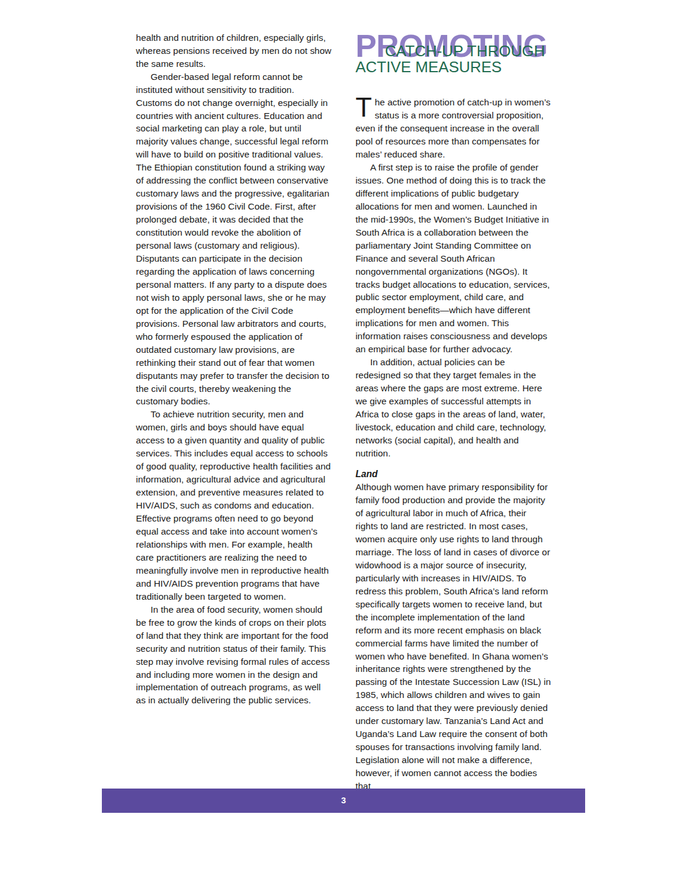health and nutrition of children, especially girls, whereas pensions received by men do not show the same results.
Gender-based legal reform cannot be instituted without sensitivity to tradition. Customs do not change overnight, especially in countries with ancient cultures. Education and social marketing can play a role, but until majority values change, successful legal reform will have to build on positive traditional values. The Ethiopian constitution found a striking way of addressing the conflict between conservative customary laws and the progressive, egalitarian provisions of the 1960 Civil Code. First, after prolonged debate, it was decided that the constitution would revoke the abolition of personal laws (customary and religious). Disputants can participate in the decision regarding the application of laws concerning personal matters. If any party to a dispute does not wish to apply personal laws, she or he may opt for the application of the Civil Code provisions. Personal law arbitrators and courts, who formerly espoused the application of outdated customary law provisions, are rethinking their stand out of fear that women disputants may prefer to transfer the decision to the civil courts, thereby weakening the customary bodies.
To achieve nutrition security, men and women, girls and boys should have equal access to a given quantity and quality of public services. This includes equal access to schools of good quality, reproductive health facilities and information, agricultural advice and agricultural extension, and preventive measures related to HIV/AIDS, such as condoms and education. Effective programs often need to go beyond equal access and take into account women’s relationships with men. For example, health care practitioners are realizing the need to meaningfully involve men in reproductive health and HIV/AIDS prevention programs that have traditionally been targeted to women.
In the area of food security, women should be free to grow the kinds of crops on their plots of land that they think are important for the food security and nutrition status of their family. This step may involve revising formal rules of access and including more women in the design and implementation of outreach programs, as well as in actually delivering the public services.
PROMOTING
CATCH-UP THROUGHACTIVE MEASURES
The active promotion of catch-up in women’s status is a more controversial proposition, even if the consequent increase in the overall pool of resources more than compensates for males’ reduced share.
A first step is to raise the profile of gender issues. One method of doing this is to track the different implications of public budgetary allocations for men and women. Launched in the mid-1990s, the Women’s Budget Initiative in South Africa is a collaboration between the parliamentary Joint Standing Committee on Finance and several South African nongovernmental organizations (NGOs). It tracks budget allocations to education, services, public sector employment, child care, and employment benefits—which have different implications for men and women. This information raises consciousness and develops an empirical base for further advocacy.
In addition, actual policies can be redesigned so that they target females in the areas where the gaps are most extreme. Here we give examples of successful attempts in Africa to close gaps in the areas of land, water, livestock, education and child care, technology, networks (social capital), and health and nutrition.
Land
Although women have primary responsibility for family food production and provide the majority of agricultural labor in much of Africa, their rights to land are restricted. In most cases, women acquire only use rights to land through marriage. The loss of land in cases of divorce or widowhood is a major source of insecurity, particularly with increases in HIV/AIDS. To redress this problem, South Africa’s land reform specifically targets women to receive land, but the incomplete implementation of the land reform and its more recent emphasis on black commercial farms have limited the number of women who have benefited. In Ghana women’s inheritance rights were strengthened by the passing of the Intestate Succession Law (ISL) in 1985, which allows children and wives to gain access to land that they were previously denied under customary law. Tanzania’s Land Act and Uganda’s Land Law require the consent of both spouses for transactions involving family land. Legislation alone will not make a difference, however, if women cannot access the bodies that
3